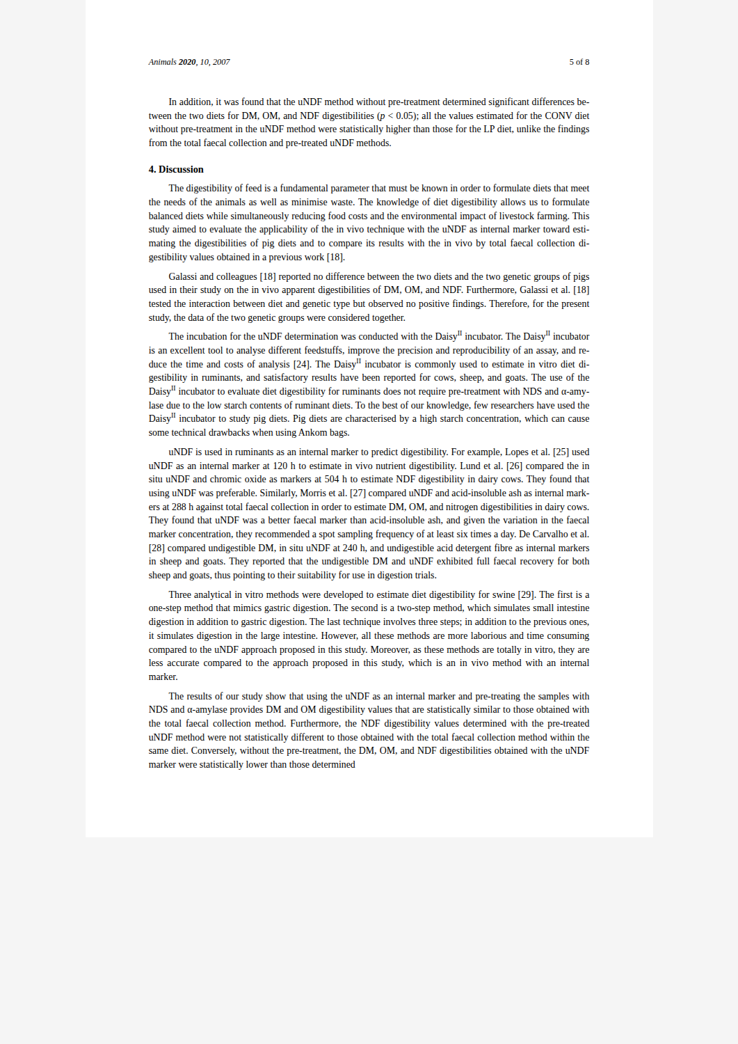Animals 2020, 10, 2007 5 of 8
In addition, it was found that the uNDF method without pre-treatment determined significant differences between the two diets for DM, OM, and NDF digestibilities (p < 0.05); all the values estimated for the CONV diet without pre-treatment in the uNDF method were statistically higher than those for the LP diet, unlike the findings from the total faecal collection and pre-treated uNDF methods.
4. Discussion
The digestibility of feed is a fundamental parameter that must be known in order to formulate diets that meet the needs of the animals as well as minimise waste. The knowledge of diet digestibility allows us to formulate balanced diets while simultaneously reducing food costs and the environmental impact of livestock farming. This study aimed to evaluate the applicability of the in vivo technique with the uNDF as internal marker toward estimating the digestibilities of pig diets and to compare its results with the in vivo by total faecal collection digestibility values obtained in a previous work [18].
Galassi and colleagues [18] reported no difference between the two diets and the two genetic groups of pigs used in their study on the in vivo apparent digestibilities of DM, OM, and NDF. Furthermore, Galassi et al. [18] tested the interaction between diet and genetic type but observed no positive findings. Therefore, for the present study, the data of the two genetic groups were considered together.
The incubation for the uNDF determination was conducted with the DaisyII incubator. The DaisyII incubator is an excellent tool to analyse different feedstuffs, improve the precision and reproducibility of an assay, and reduce the time and costs of analysis [24]. The DaisyII incubator is commonly used to estimate in vitro diet digestibility in ruminants, and satisfactory results have been reported for cows, sheep, and goats. The use of the DaisyII incubator to evaluate diet digestibility for ruminants does not require pre-treatment with NDS and α-amylase due to the low starch contents of ruminant diets. To the best of our knowledge, few researchers have used the DaisyII incubator to study pig diets. Pig diets are characterised by a high starch concentration, which can cause some technical drawbacks when using Ankom bags.
uNDF is used in ruminants as an internal marker to predict digestibility. For example, Lopes et al. [25] used uNDF as an internal marker at 120 h to estimate in vivo nutrient digestibility. Lund et al. [26] compared the in situ uNDF and chromic oxide as markers at 504 h to estimate NDF digestibility in dairy cows. They found that using uNDF was preferable. Similarly, Morris et al. [27] compared uNDF and acid-insoluble ash as internal markers at 288 h against total faecal collection in order to estimate DM, OM, and nitrogen digestibilities in dairy cows. They found that uNDF was a better faecal marker than acid-insoluble ash, and given the variation in the faecal marker concentration, they recommended a spot sampling frequency of at least six times a day. De Carvalho et al. [28] compared undigestible DM, in situ uNDF at 240 h, and undigestible acid detergent fibre as internal markers in sheep and goats. They reported that the undigestible DM and uNDF exhibited full faecal recovery for both sheep and goats, thus pointing to their suitability for use in digestion trials.
Three analytical in vitro methods were developed to estimate diet digestibility for swine [29]. The first is a one-step method that mimics gastric digestion. The second is a two-step method, which simulates small intestine digestion in addition to gastric digestion. The last technique involves three steps; in addition to the previous ones, it simulates digestion in the large intestine. However, all these methods are more laborious and time consuming compared to the uNDF approach proposed in this study. Moreover, as these methods are totally in vitro, they are less accurate compared to the approach proposed in this study, which is an in vivo method with an internal marker.
The results of our study show that using the uNDF as an internal marker and pre-treating the samples with NDS and α-amylase provides DM and OM digestibility values that are statistically similar to those obtained with the total faecal collection method. Furthermore, the NDF digestibility values determined with the pre-treated uNDF method were not statistically different to those obtained with the total faecal collection method within the same diet. Conversely, without the pre-treatment, the DM, OM, and NDF digestibilities obtained with the uNDF marker were statistically lower than those determined